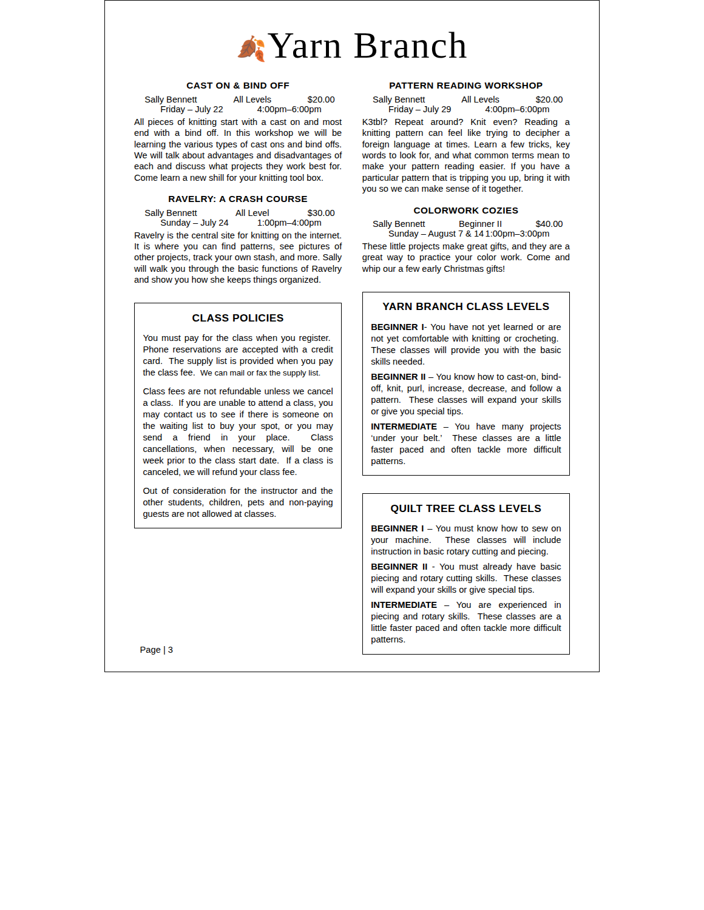🍂Yarn Branch
Cast On & Bind Off
Sally Bennett All Levels$20.00
Friday – July 224:00pm–6:00pm
All pieces of knitting start with a cast on and most end with a bind off. In this workshop we will be learning the various types of cast ons and bind offs. We will talk about advantages and disadvantages of each and discuss what projects they work best for. Come learn a new shill for your knitting tool box.
Ravelry: A Crash Course
Sally Bennett All Level$30.00
Sunday – July 241:00pm–4:00pm
Ravelry is the central site for knitting on the internet. It is where you can find patterns, see pictures of other projects, track your own stash, and more. Sally will walk you through the basic functions of Ravelry and show you how she keeps things organized.
CLASS POLICIES
You must pay for the class when you register. Phone reservations are accepted with a credit card. The supply list is provided when you pay the class fee. We can mail or fax the supply list.
Class fees are not refundable unless we cancel a class. If you are unable to attend a class, you may contact us to see if there is someone on the waiting list to buy your spot, or you may send a friend in your place. Class cancellations, when necessary, will be one week prior to the class start date. If a class is canceled, we will refund your class fee.
Out of consideration for the instructor and the other students, children, pets and non-paying guests are not allowed at classes.
Pattern Reading Workshop
Sally Bennett All Levels$20.00
Friday – July 294:00pm–6:00pm
K3tbl? Repeat around? Knit even? Reading a knitting pattern can feel like trying to decipher a foreign language at times. Learn a few tricks, key words to look for, and what common terms mean to make your pattern reading easier. If you have a particular pattern that is tripping you up, bring it with you so we can make sense of it together.
Colorwork Cozies
Sally Bennett Beginner II$40.00
Sunday – August 7 & 141:00pm–3:00pm
These little projects make great gifts, and they are a great way to practice your color work. Come and whip our a few early Christmas gifts!
YARN BRANCH CLASS LEVELS
BEGINNER I- You have not yet learned or are not yet comfortable with knitting or crocheting. These classes will provide you with the basic skills needed.
BEGINNER II – You know how to cast-on, bind-off, knit, purl, increase, decrease, and follow a pattern. These classes will expand your skills or give you special tips.
INTERMEDIATE – You have many projects ‘under your belt.’ These classes are a little faster paced and often tackle more difficult patterns.
QUILT TREE CLASS LEVELS
BEGINNER I – You must know how to sew on your machine. These classes will include instruction in basic rotary cutting and piecing.
BEGINNER II - You must already have basic piecing and rotary cutting skills. These classes will expand your skills or give special tips.
INTERMEDIATE – You are experienced in piecing and rotary skills. These classes are a little faster paced and often tackle more difficult patterns.
Page | 3